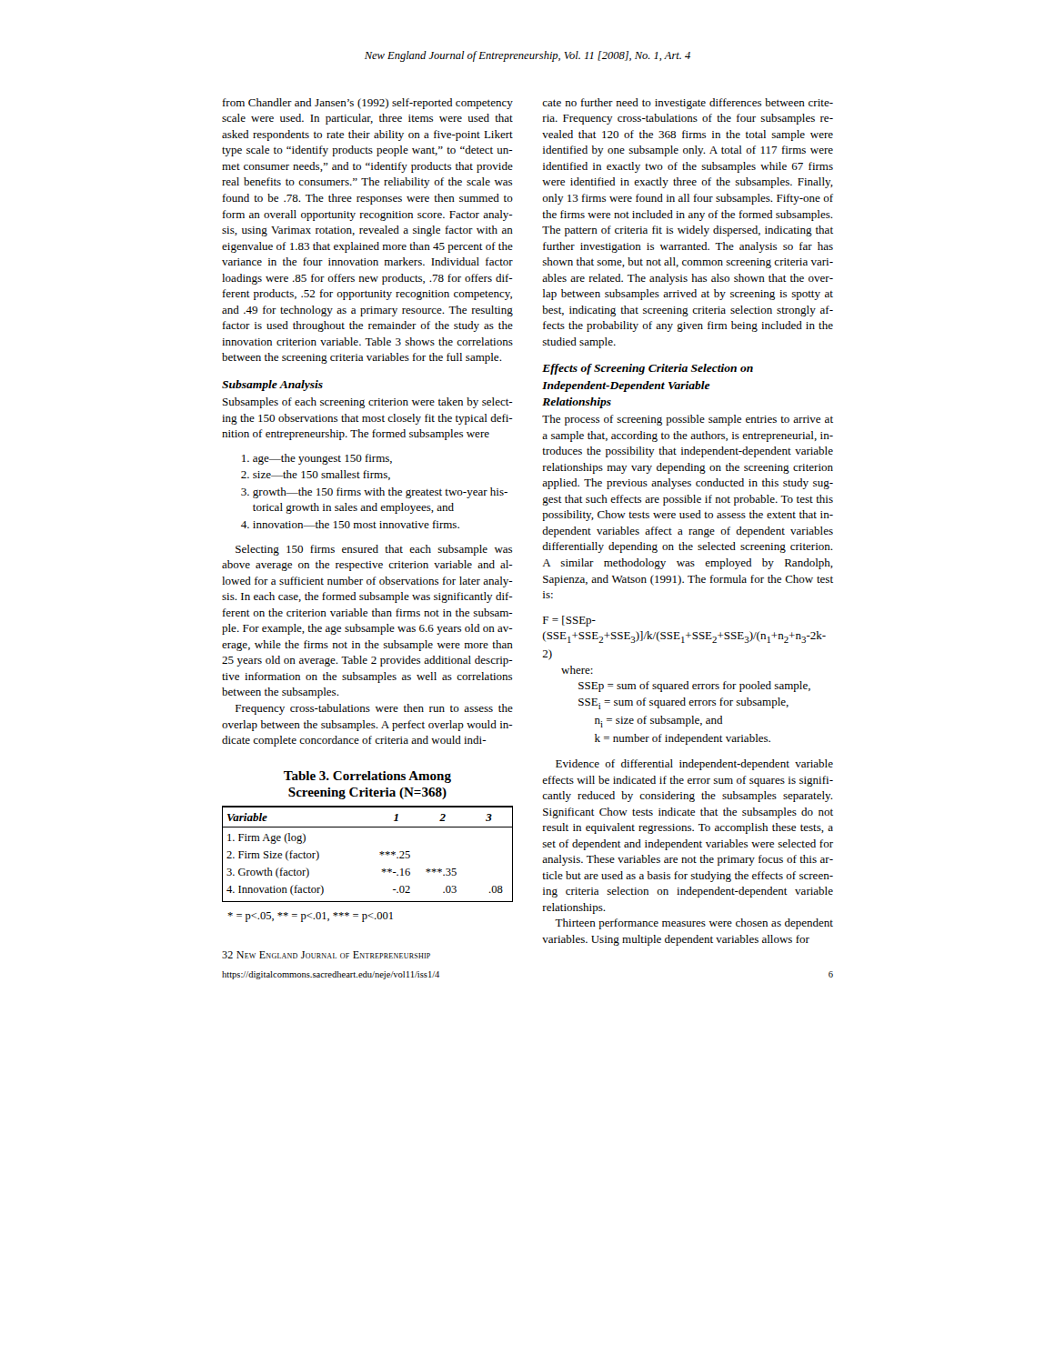New England Journal of Entrepreneurship, Vol. 11 [2008], No. 1, Art. 4
from Chandler and Jansen’s (1992) self-reported competency scale were used. In particular, three items were used that asked respondents to rate their ability on a five-point Likert type scale to “identify products people want,” to “detect unmet consumer needs,” and to “identify products that provide real benefits to consumers.” The reliability of the scale was found to be .78. The three responses were then summed to form an overall opportunity recognition score. Factor analysis, using Varimax rotation, revealed a single factor with an eigenvalue of 1.83 that explained more than 45 percent of the variance in the four innovation markers. Individual factor loadings were .85 for offers new products, .78 for offers different products, .52 for opportunity recognition competency, and .49 for technology as a primary resource. The resulting factor is used throughout the remainder of the study as the innovation criterion variable. Table 3 shows the correlations between the screening criteria variables for the full sample.
Subsample Analysis
Subsamples of each screening criterion were taken by selecting the 150 observations that most closely fit the typical definition of entrepreneurship. The formed subsamples were
age—the youngest 150 firms,
size—the 150 smallest firms,
growth—the 150 firms with the greatest two-year historical growth in sales and employees, and
innovation—the 150 most innovative firms.
Selecting 150 firms ensured that each subsample was above average on the respective criterion variable and allowed for a sufficient number of observations for later analysis. In each case, the formed subsample was significantly different on the criterion variable than firms not in the subsample. For example, the age subsample was 6.6 years old on average, while the firms not in the subsample were more than 25 years old on average. Table 2 provides additional descriptive information on the subsamples as well as correlations between the subsamples.
Frequency cross-tabulations were then run to assess the overlap between the subsamples. A perfect overlap would indicate complete concordance of criteria and would indi-
Table 3. Correlations Among Screening Criteria (N=368)
| Variable | 1 | 2 | 3 |
| --- | --- | --- | --- |
| 1. Firm Age (log) | | | |
| 2. Firm Size (factor) | ***.25 | | |
| 3. Growth (factor) | **-.16 | ***.35 | |
| 4. Innovation (factor) | -.02 | .03 | .08 |
* = p<.05, ** = p<.01, *** = p<.001
32 New England Journal of Entrepreneurship
cate no further need to investigate differences between criteria. Frequency cross-tabulations of the four subsamples revealed that 120 of the 368 firms in the total sample were identified by one subsample only. A total of 117 firms were identified in exactly two of the subsamples while 67 firms were identified in exactly three of the subsamples. Finally, only 13 firms were found in all four subsamples. Fifty-one of the firms were not included in any of the formed subsamples. The pattern of criteria fit is widely dispersed, indicating that further investigation is warranted. The analysis so far has shown that some, but not all, common screening criteria variables are related. The analysis has also shown that the overlap between subsamples arrived at by screening is spotty at best, indicating that screening criteria selection strongly affects the probability of any given firm being included in the studied sample.
Effects of Screening Criteria Selection on
Independent-Dependent Variable
Relationships
The process of screening possible sample entries to arrive at a sample that, according to the authors, is entrepreneurial, introduces the possibility that independent-dependent variable relationships may vary depending on the screening criterion applied. The previous analyses conducted in this study suggest that such effects are possible if not probable. To test this possibility, Chow tests were used to assess the extent that independent variables affect a range of dependent variables differentially depending on the selected screening criterion. A similar methodology was employed by Randolph, Sapienza, and Watson (1991). The formula for the Chow test is:
F = [SSEp-(SSE1+SSE2+SSE3)]/k/(SSE1+SSE2+SSE3)/(n1+n2+n3-2k-2)
where:
SSEp = sum of squared errors for pooled sample,
SSEi = sum of squared errors for subsample,
ni = size of subsample, and
k = number of independent variables.
Evidence of differential independent-dependent variable effects will be indicated if the error sum of squares is significantly reduced by considering the subsamples separately. Significant Chow tests indicate that the subsamples do not result in equivalent regressions. To accomplish these tests, a set of dependent and independent variables were selected for analysis. These variables are not the primary focus of this article but are used as a basis for studying the effects of screening criteria selection on independent-dependent variable relationships.
Thirteen performance measures were chosen as dependent variables. Using multiple dependent variables allows for
https://digitalcommons.sacredheart.edu/neje/vol11/iss1/4 6